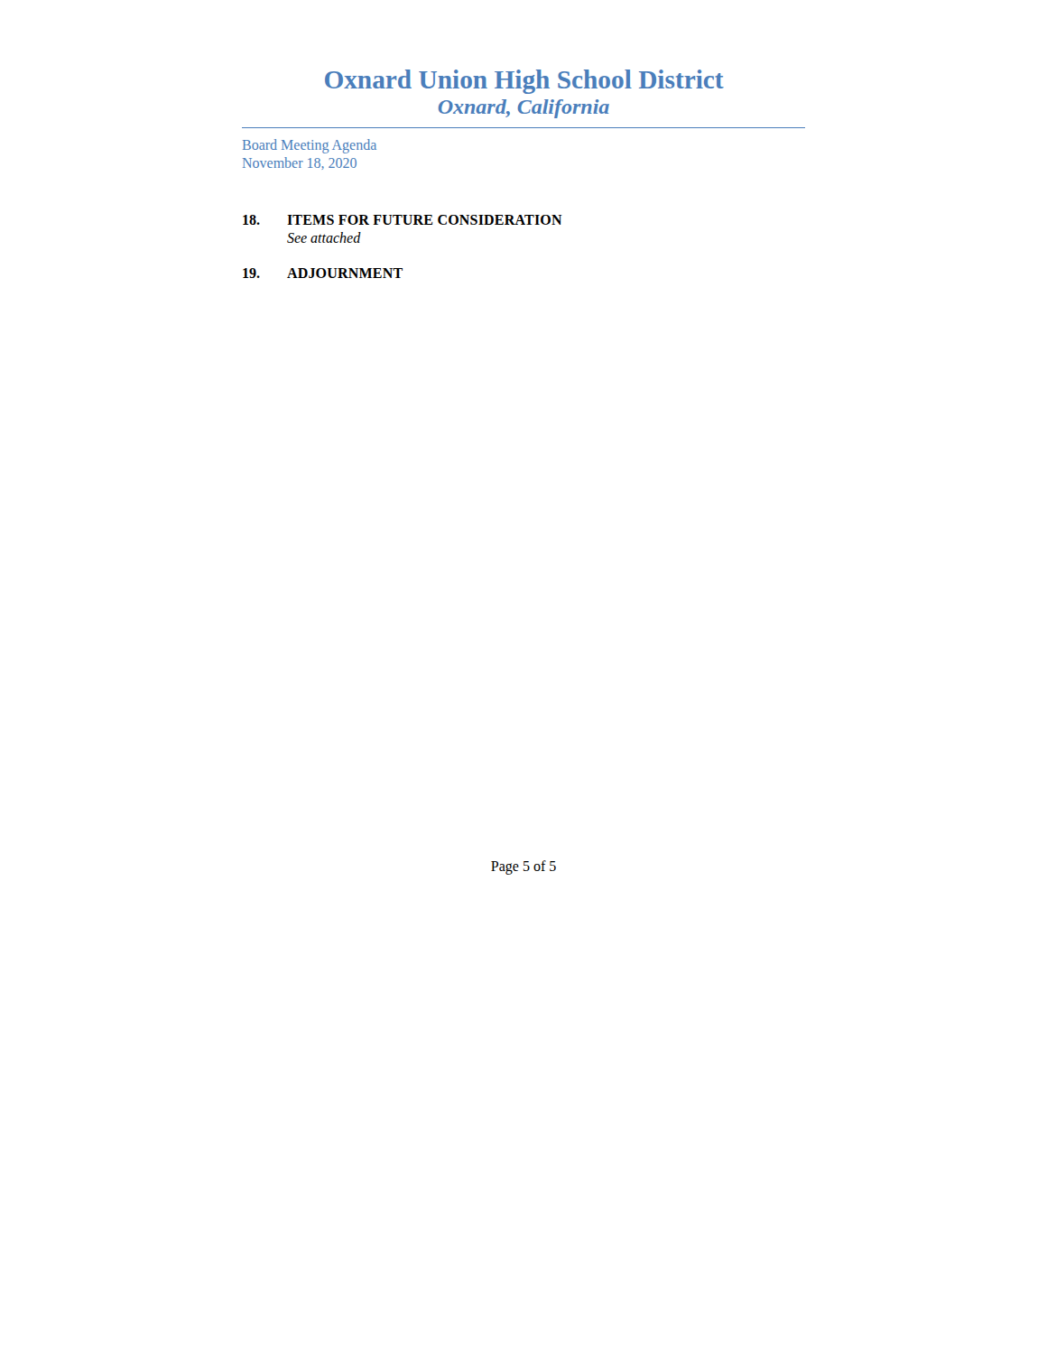Oxnard Union High School District
Oxnard, California
Board Meeting Agenda
November 18, 2020
18. Items for Future Consideration See attached
19. Adjournment
Page 5 of 5